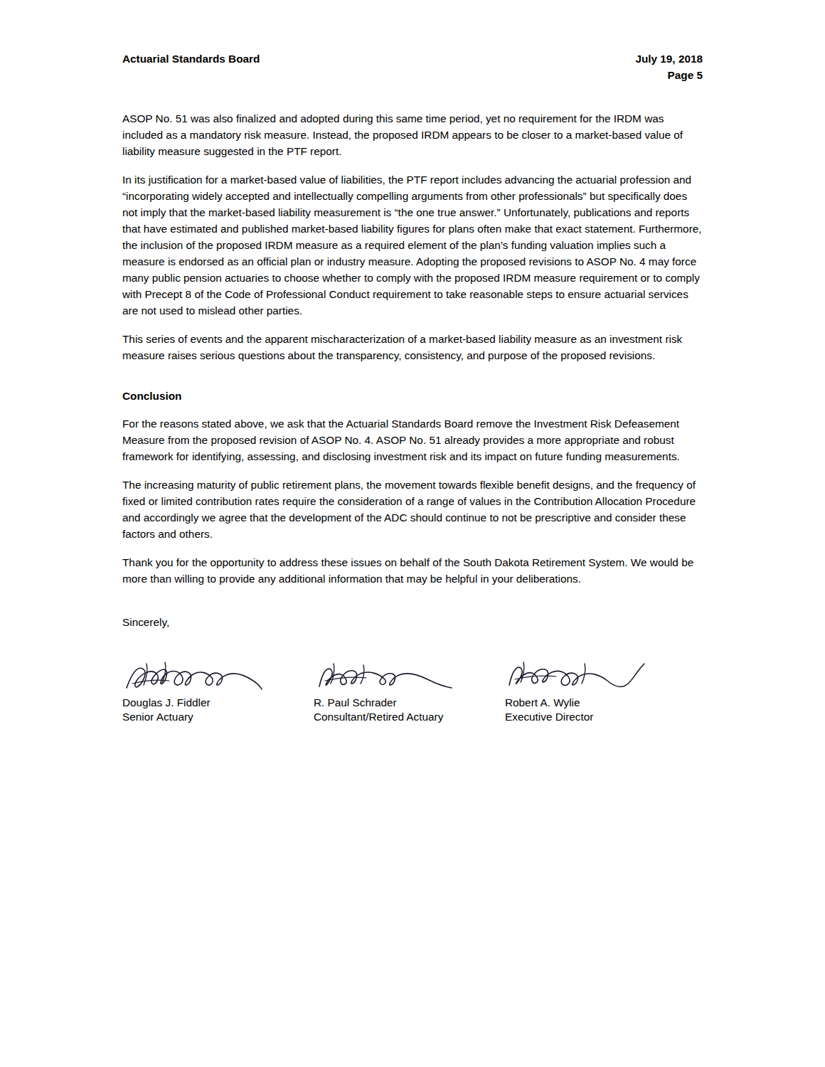Actuarial Standards Board
July 19, 2018 Page 5
ASOP No. 51 was also finalized and adopted during this same time period, yet no requirement for the IRDM was included as a mandatory risk measure. Instead, the proposed IRDM appears to be closer to a market-based value of liability measure suggested in the PTF report.
In its justification for a market-based value of liabilities, the PTF report includes advancing the actuarial profession and “incorporating widely accepted and intellectually compelling arguments from other professionals” but specifically does not imply that the market-based liability measurement is “the one true answer.” Unfortunately, publications and reports that have estimated and published market-based liability figures for plans often make that exact statement. Furthermore, the inclusion of the proposed IRDM measure as a required element of the plan’s funding valuation implies such a measure is endorsed as an official plan or industry measure. Adopting the proposed revisions to ASOP No. 4 may force many public pension actuaries to choose whether to comply with the proposed IRDM measure requirement or to comply with Precept 8 of the Code of Professional Conduct requirement to take reasonable steps to ensure actuarial services are not used to mislead other parties.
This series of events and the apparent mischaracterization of a market-based liability measure as an investment risk measure raises serious questions about the transparency, consistency, and purpose of the proposed revisions.
Conclusion
For the reasons stated above, we ask that the Actuarial Standards Board remove the Investment Risk Defeasement Measure from the proposed revision of ASOP No. 4. ASOP No. 51 already provides a more appropriate and robust framework for identifying, assessing, and disclosing investment risk and its impact on future funding measurements.
The increasing maturity of public retirement plans, the movement towards flexible benefit designs, and the frequency of fixed or limited contribution rates require the consideration of a range of values in the Contribution Allocation Procedure and accordingly we agree that the development of the ADC should continue to not be prescriptive and consider these factors and others.
Thank you for the opportunity to address these issues on behalf of the South Dakota Retirement System. We would be more than willing to provide any additional information that may be helpful in your deliberations.
Sincerely,
Douglas J. Fiddler
Senior Actuary
R. Paul Schrader
Consultant/Retired Actuary
Robert A. Wylie
Executive Director